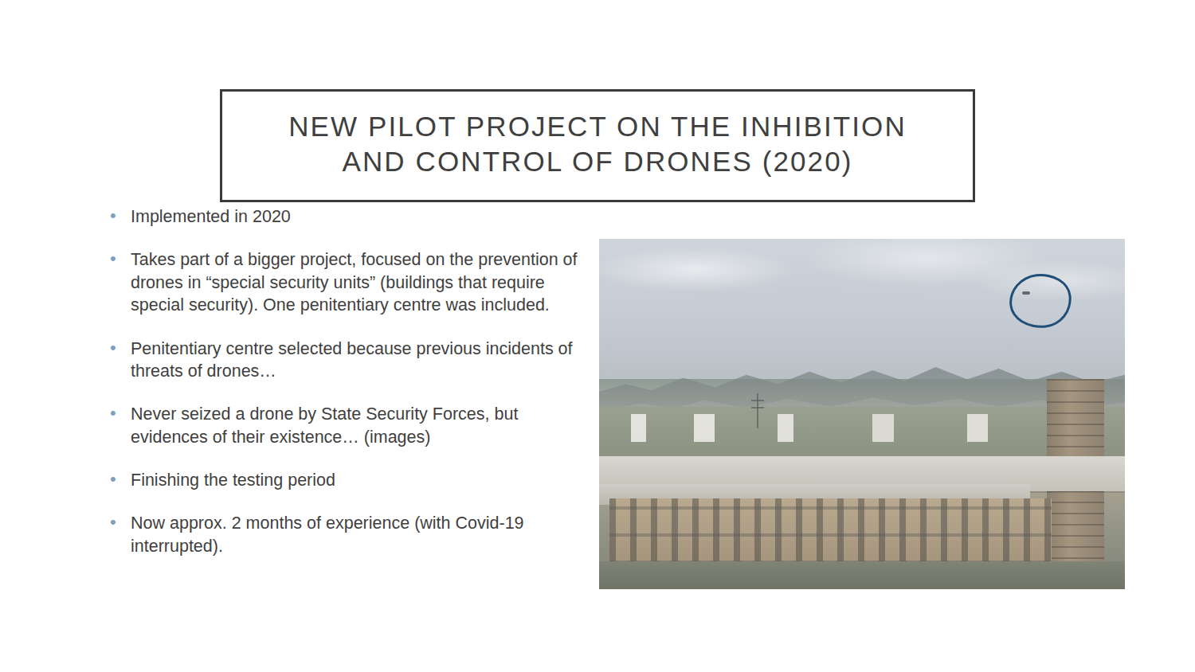New Pilot Project on the Inhibition
and Control of Drones (2020)
Implemented in 2020
Takes part of a bigger project, focused on the prevention of drones in “special security units” (buildings that require special security). One penitentiary centre was included.
Penitentiary centre selected because previous incidents of threats of drones…
Never seized a drone by State Security Forces, but evidences of their existence… (images)
Finishing the testing period
Now approx. 2 months of experience (with Covid-19 interrupted).